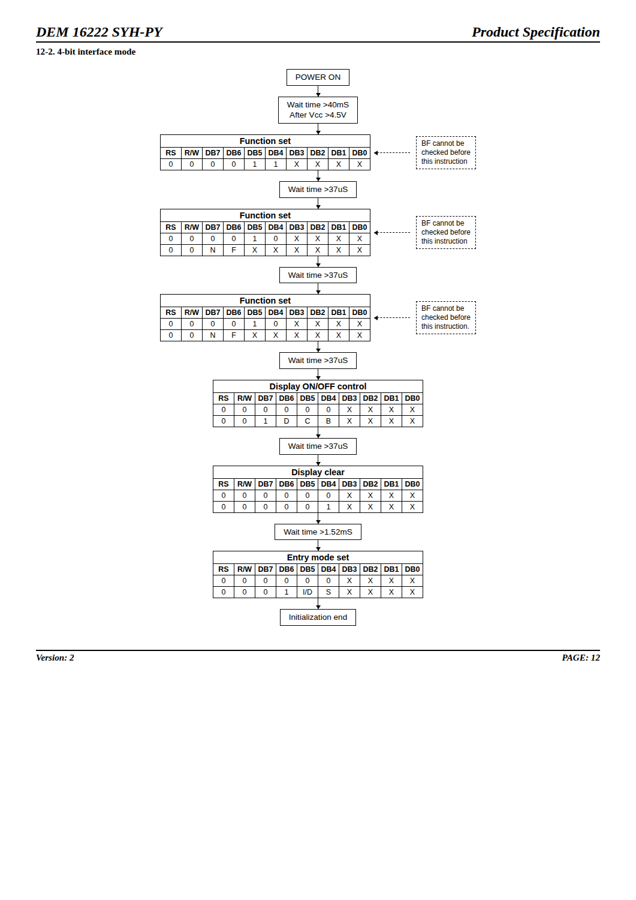DEM 16222 SYH-PY Product Specification
12-2. 4-bit interface mode
POWER ON
Wait time >40mS
After Vcc >4.5V
Function set
| RS | R/W | DB7 | DB6 | DB5 | DB4 | DB3 | DB2 | DB1 | DB0 |
| --- | --- | --- | --- | --- | --- | --- | --- | --- | --- |
| 0 | 0 | 0 | 0 | 1 | 1 | X | X | X | X |
BF cannot be
checked before
this instruction
Wait time >37uS
Function set
| RS | R/W | DB7 | DB6 | DB5 | DB4 | DB3 | DB2 | DB1 | DB0 |
| --- | --- | --- | --- | --- | --- | --- | --- | --- | --- |
| 0 | 0 | 0 | 0 | 1 | 0 | X | X | X | X |
| 0 | 0 | N | F | X | X | X | X | X | X |
BF cannot be
checked before
this instruction
Wait time >37uS
Function set
| RS | R/W | DB7 | DB6 | DB5 | DB4 | DB3 | DB2 | DB1 | DB0 |
| --- | --- | --- | --- | --- | --- | --- | --- | --- | --- |
| 0 | 0 | 0 | 0 | 1 | 0 | X | X | X | X |
| 0 | 0 | N | F | X | X | X | X | X | X |
BF cannot be
checked before
this instruction.
Wait time >37uS
Display ON/OFF control
| RS | R/W | DB7 | DB6 | DB5 | DB4 | DB3 | DB2 | DB1 | DB0 |
| --- | --- | --- | --- | --- | --- | --- | --- | --- | --- |
| 0 | 0 | 0 | 0 | 0 | 0 | X | X | X | X |
| 0 | 0 | 1 | D | C | B | X | X | X | X |
Wait time >37uS
Display clear
| RS | R/W | DB7 | DB6 | DB5 | DB4 | DB3 | DB2 | DB1 | DB0 |
| --- | --- | --- | --- | --- | --- | --- | --- | --- | --- |
| 0 | 0 | 0 | 0 | 0 | 0 | X | X | X | X |
| 0 | 0 | 0 | 0 | 0 | 1 | X | X | X | X |
Wait time >1.52mS
Entry mode set
| RS | R/W | DB7 | DB6 | DB5 | DB4 | DB3 | DB2 | DB1 | DB0 |
| --- | --- | --- | --- | --- | --- | --- | --- | --- | --- |
| 0 | 0 | 0 | 0 | 0 | 0 | X | X | X | X |
| 0 | 0 | 0 | 1 | I/D | S | X | X | X | X |
Initialization end
Version: 2 PAGE: 12